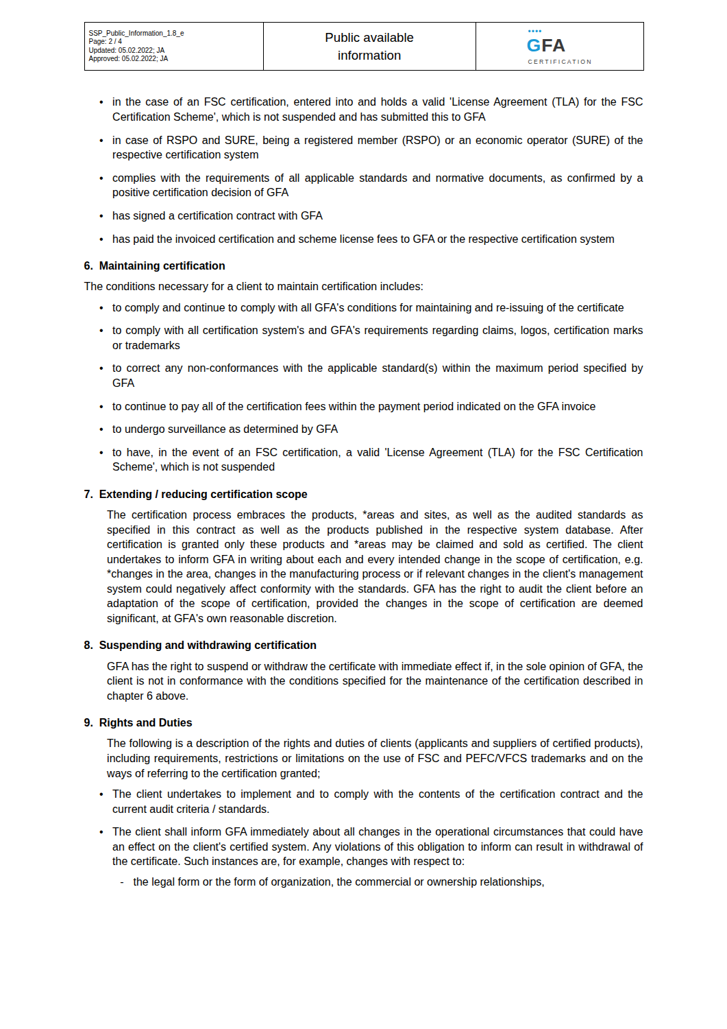SSP_Public_Information_1.8_e
Page: 2 / 4
Updated: 05.02.2022; JA
Approved: 05.02.2022; JA
Public available
information
••••
GFA
CERTIFICATION
in the case of an FSC certification, entered into and holds a valid 'License Agreement (TLA) for the FSC Certification Scheme', which is not suspended and has submitted this to GFA
in case of RSPO and SURE, being a registered member (RSPO) or an economic operator (SURE) of the respective certification system
complies with the requirements of all applicable standards and normative documents, as confirmed by a positive certification decision of GFA
has signed a certification contract with GFA
has paid the invoiced certification and scheme license fees to GFA or the respective certification system
6. Maintaining certification
The conditions necessary for a client to maintain certification includes:
to comply and continue to comply with all GFA's conditions for maintaining and re-issuing of the certificate
to comply with all certification system's and GFA's requirements regarding claims, logos, certification marks or trademarks
to correct any non-conformances with the applicable standard(s) within the maximum period specified by GFA
to continue to pay all of the certification fees within the payment period indicated on the GFA invoice
to undergo surveillance as determined by GFA
to have, in the event of an FSC certification, a valid 'License Agreement (TLA) for the FSC Certification Scheme', which is not suspended
7. Extending / reducing certification scope
The certification process embraces the products, *areas and sites, as well as the audited standards as specified in this contract as well as the products published in the respective system database. After certification is granted only these products and *areas may be claimed and sold as certified. The client undertakes to inform GFA in writing about each and every intended change in the scope of certification, e.g. *changes in the area, changes in the manufacturing process or if relevant changes in the client's management system could negatively affect conformity with the standards. GFA has the right to audit the client before an adaptation of the scope of certification, provided the changes in the scope of certification are deemed significant, at GFA's own reasonable discretion.
8. Suspending and withdrawing certification
GFA has the right to suspend or withdraw the certificate with immediate effect if, in the sole opinion of GFA, the client is not in conformance with the conditions specified for the maintenance of the certification described in chapter 6 above.
9. Rights and Duties
The following is a description of the rights and duties of clients (applicants and suppliers of certified products), including requirements, restrictions or limitations on the use of FSC and PEFC/VFCS trademarks and on the ways of referring to the certification granted;
The client undertakes to implement and to comply with the contents of the certification contract and the current audit criteria / standards.
The client shall inform GFA immediately about all changes in the operational circumstances that could have an effect on the client's certified system. Any violations of this obligation to inform can result in withdrawal of the certificate. Such instances are, for example, changes with respect to:
the legal form or the form of organization, the commercial or ownership relationships,